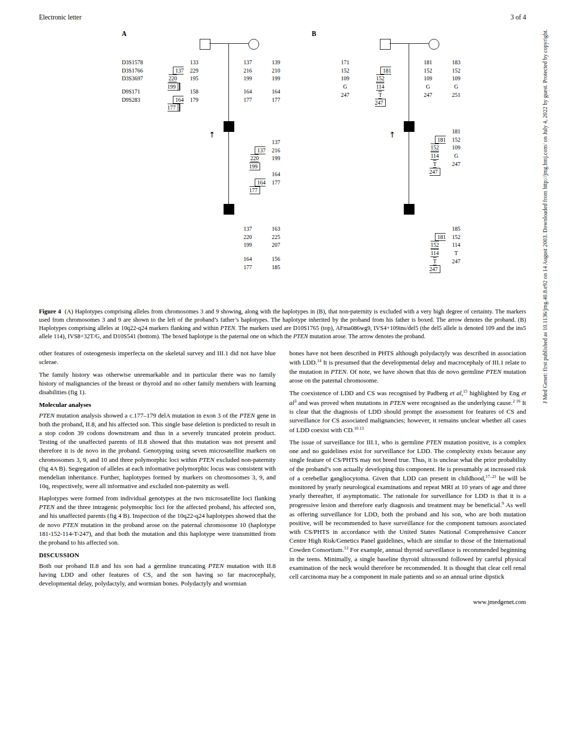Electronic letter
3 of 4
J Med Genet: first published as 10.1136/jmg.40.8.e92 on 14 August 2003. Downloaded from http://jmg.bmj.com/ on July 4, 2022 by guest. Protected by copyright.
A
B
D3S1578
D3S1766
D3S3697
D9S171
D9S283
137 220 199
164 177
133 229 195
158 179
137 216 199
164 177
139 210 199
164 177
↗
137 220 199
137 216 199
164 177
164 177
137 220 199
163 225 207
164 177
156 185
171 152 109 G 247
181 152 114 T 247
181 152 109 G 247
183 152 109 G 251
↗
181 152 114 T 247
181 152 109 G 247
181 152 114 T 247
185 152 114 T 247
Figure 4 (A) Haplotypes comprising alleles from chromosomes 3 and 9 showing, along with the haplotypes in (B), that non-paternity is excluded with a very high degree of certainty. The markers used from chromosomes 3 and 9 are shown to the left of the proband’s father’s haplotypes. The haplotype inherited by the proband from his father is boxed. The arrow denotes the proband. (B) Haplotypes comprising alleles at 10q22-q24 markers flanking and within PTEN. The markers used are D10S1765 (top), AFma086wg9, IVS4+109ins/del5 (the del5 allele is denoted 109 and the ins5 allele 114), IVS8+32T/G, and D10S541 (bottom). The boxed haplotype is the paternal one on which the PTEN mutation arose. The arrow denotes the proband.
other features of osteogenesis imperfecta on the skeletal survey and III.1 did not have blue sclerae.
The family history was otherwise unremarkable and in particular there was no family history of malignancies of the breast or thyroid and no other family members with learning disabilities (fig 1).
Molecular analyses
PTEN mutation analysis showed a c.177–179 delA mutation in exon 3 of the PTEN gene in both the proband, II.8, and his affected son. This single base deletion is predicted to result in a stop codon 39 codons downstream and thus in a severely truncated protein product. Testing of the unaffected parents of II.8 showed that this mutation was not present and therefore it is de novo in the proband. Genotyping using seven microsatellite markers on chromosomes 3, 9, and 10 and three polymorphic loci within PTEN excluded non-paternity (fig 4A B). Segregation of alleles at each informative polymorphic locus was consistent with mendelian inheritance. Further, haplotypes formed by markers on chromosomes 3, 9, and 10q, respectively, were all informative and excluded non-paternity as well.
Haplotypes were formed from individual genotypes at the two microsatellite loci flanking PTEN and the three intragenic polymorphic loci for the affected proband, his affected son, and his unaffected parents (fig 4 B). Inspection of the 10q22-q24 haplotypes showed that the de novo PTEN mutation in the proband arose on the paternal chromosome 10 (haplotype 181-152-114-T-247), and that both the mutation and this haplotype were transmitted from the proband to his affected son.
Discussion
Both our proband II.8 and his son had a germline truncating PTEN mutation with II.8 having LDD and other features of CS, and the son having so far macrocephaly, developmental delay, polydactyly, and wormian bones. Polydactyly and wormian
bones have not been described in PHTS although polydactyly was described in association with LDD.14 It is presumed that the developmental delay and macrocephaly of III.1 relate to the mutation in PTEN. Of note, we have shown that this de novo germline PTEN mutation arose on the paternal chromosome.
The coexistence of LDD and CS was recognised by Padberg et al,15 highlighted by Eng et al3 and was proved when mutations in PTEN were recognised as the underlying cause.2 16 It is clear that the diagnosis of LDD should prompt the assessment for features of CS and surveillance for CS associated malignancies; however, it remains unclear whether all cases of LDD coexist with CD.10 13
The issue of surveillance for III.1, who is germline PTEN mutation positive, is a complex one and no guidelines exist for surveillance for LDD. The complexity exists because any single feature of CS/PHTS may not breed true. Thus, it is unclear what the prior probability of the proband’s son actually developing this component. He is presumably at increased risk of a cerebellar gangliocytoma. Given that LDD can present in childhood,17–21 he will be monitored by yearly neurological examinations and repeat MRI at 10 years of age and three yearly thereafter, if asymptomatic. The rationale for surveillance for LDD is that it is a progressive lesion and therefore early diagnosis and treatment may be beneficial.9 As well as offering surveillance for LDD, both the proband and his son, who are both mutation positive, will be recommended to have surveillance for the component tumours associated with CS/PHTS in accordance with the United States National Comprehensive Cancer Centre High Risk/Genetics Panel guidelines, which are similar to those of the International Cowden Consortium.13 For example, annual thyroid surveillance is recommended beginning in the teens. Minimally, a single baseline thyroid ultrasound followed by careful physical examination of the neck would therefore be recommended. It is thought that clear cell renal cell carcinoma may be a component in male patients and so an annual urine dipstick
www.jmedgenet.com